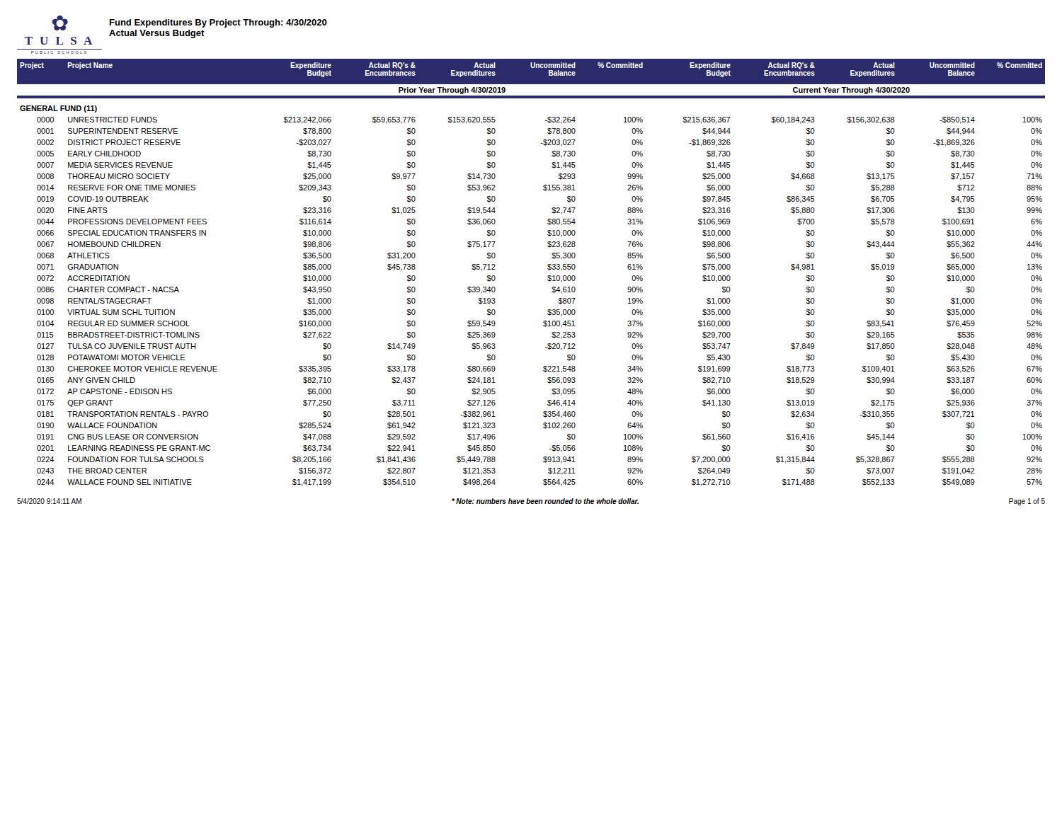✿
T U L S A
PUBLIC SCHOOLS
Fund Expenditures By Project Through: 4/30/2020
Actual Versus Budget
| | Prior Year Through 4/30/2019 | | Current Year Through 4/30/2020 |
| Project | Project Name | Expenditure Budget | Actual RQ's & Encumbrances | Actual Expenditures | Uncommitted Balance | % Committed | | Expenditure Budget | Actual RQ's & Encumbrances | Actual Expenditures | Uncommitted Balance | % Committed |
| GENERAL FUND (11) |
| 0000 | UNRESTRICTED FUNDS | $213,242,066 | $59,653,776 | $153,620,555 | -$32,264 | 100% | | $215,636,367 | $60,184,243 | $156,302,638 | -$850,514 | 100% |
| 0001 | SUPERINTENDENT RESERVE | $78,800 | $0 | $0 | $78,800 | 0% | | $44,944 | $0 | $0 | $44,944 | 0% |
| 0002 | DISTRICT PROJECT RESERVE | -$203,027 | $0 | $0 | -$203,027 | 0% | | -$1,869,326 | $0 | $0 | -$1,869,326 | 0% |
| 0005 | EARLY CHILDHOOD | $8,730 | $0 | $0 | $8,730 | 0% | | $8,730 | $0 | $0 | $8,730 | 0% |
| 0007 | MEDIA SERVICES REVENUE | $1,445 | $0 | $0 | $1,445 | 0% | | $1,445 | $0 | $0 | $1,445 | 0% |
| 0008 | THOREAU MICRO SOCIETY | $25,000 | $9,977 | $14,730 | $293 | 99% | | $25,000 | $4,668 | $13,175 | $7,157 | 71% |
| 0014 | RESERVE FOR ONE TIME MONIES | $209,343 | $0 | $53,962 | $155,381 | 26% | | $6,000 | $0 | $5,288 | $712 | 88% |
| 0019 | COVID-19 OUTBREAK | $0 | $0 | $0 | $0 | 0% | | $97,845 | $86,345 | $6,705 | $4,795 | 95% |
| 0020 | FINE ARTS | $23,316 | $1,025 | $19,544 | $2,747 | 88% | | $23,316 | $5,880 | $17,306 | $130 | 99% |
| 0044 | PROFESSIONS DEVELOPMENT FEES | $116,614 | $0 | $36,060 | $80,554 | 31% | | $106,969 | $700 | $5,578 | $100,691 | 6% |
| 0066 | SPECIAL EDUCATION TRANSFERS IN | $10,000 | $0 | $0 | $10,000 | 0% | | $10,000 | $0 | $0 | $10,000 | 0% |
| 0067 | HOMEBOUND CHILDREN | $98,806 | $0 | $75,177 | $23,628 | 76% | | $98,806 | $0 | $43,444 | $55,362 | 44% |
| 0068 | ATHLETICS | $36,500 | $31,200 | $0 | $5,300 | 85% | | $6,500 | $0 | $0 | $6,500 | 0% |
| 0071 | GRADUATION | $85,000 | $45,738 | $5,712 | $33,550 | 61% | | $75,000 | $4,981 | $5,019 | $65,000 | 13% |
| 0072 | ACCREDITATION | $10,000 | $0 | $0 | $10,000 | 0% | | $10,000 | $0 | $0 | $10,000 | 0% |
| 0086 | CHARTER COMPACT - NACSA | $43,950 | $0 | $39,340 | $4,610 | 90% | | $0 | $0 | $0 | $0 | 0% |
| 0098 | RENTAL/STAGECRAFT | $1,000 | $0 | $193 | $807 | 19% | | $1,000 | $0 | $0 | $1,000 | 0% |
| 0100 | VIRTUAL SUM SCHL TUITION | $35,000 | $0 | $0 | $35,000 | 0% | | $35,000 | $0 | $0 | $35,000 | 0% |
| 0104 | REGULAR ED SUMMER SCHOOL | $160,000 | $0 | $59,549 | $100,451 | 37% | | $160,000 | $0 | $83,541 | $76,459 | 52% |
| 0115 | BBRADSTREET-DISTRICT-TOMLINS | $27,622 | $0 | $25,369 | $2,253 | 92% | | $29,700 | $0 | $29,165 | $535 | 98% |
| 0127 | TULSA CO JUVENILE TRUST AUTH | $0 | $14,749 | $5,963 | -$20,712 | 0% | | $53,747 | $7,849 | $17,850 | $28,048 | 48% |
| 0128 | POTAWATOMI MOTOR VEHICLE | $0 | $0 | $0 | $0 | 0% | | $5,430 | $0 | $0 | $5,430 | 0% |
| 0130 | CHEROKEE MOTOR VEHICLE REVENUE | $335,395 | $33,178 | $80,669 | $221,548 | 34% | | $191,699 | $18,773 | $109,401 | $63,526 | 67% |
| 0165 | ANY GIVEN CHILD | $82,710 | $2,437 | $24,181 | $56,093 | 32% | | $82,710 | $18,529 | $30,994 | $33,187 | 60% |
| 0172 | AP CAPSTONE - EDISON HS | $6,000 | $0 | $2,905 | $3,095 | 48% | | $6,000 | $0 | $0 | $6,000 | 0% |
| 0175 | QEP GRANT | $77,250 | $3,711 | $27,126 | $46,414 | 40% | | $41,130 | $13,019 | $2,175 | $25,936 | 37% |
| 0181 | TRANSPORTATION RENTALS - PAYRO | $0 | $28,501 | -$382,961 | $354,460 | 0% | | $0 | $2,634 | -$310,355 | $307,721 | 0% |
| 0190 | WALLACE FOUNDATION | $285,524 | $61,942 | $121,323 | $102,260 | 64% | | $0 | $0 | $0 | $0 | 0% |
| 0191 | CNG BUS LEASE OR CONVERSION | $47,088 | $29,592 | $17,496 | $0 | 100% | | $61,560 | $16,416 | $45,144 | $0 | 100% |
| 0201 | LEARNING READINESS PE GRANT-MC | $63,734 | $22,941 | $45,850 | -$5,056 | 108% | | $0 | $0 | $0 | $0 | 0% |
| 0224 | FOUNDATION FOR TULSA SCHOOLS | $8,205,166 | $1,841,436 | $5,449,788 | $913,941 | 89% | | $7,200,000 | $1,315,844 | $5,328,867 | $555,288 | 92% |
| 0243 | THE BROAD CENTER | $156,372 | $22,807 | $121,353 | $12,211 | 92% | | $264,049 | $0 | $73,007 | $191,042 | 28% |
| 0244 | WALLACE FOUND SEL INITIATIVE | $1,417,199 | $354,510 | $498,264 | $564,425 | 60% | | $1,272,710 | $171,488 | $552,133 | $549,089 | 57% |
5/4/2020 9:14:11 AM
* Note: numbers have been rounded to the whole dollar.
Page 1 of 5